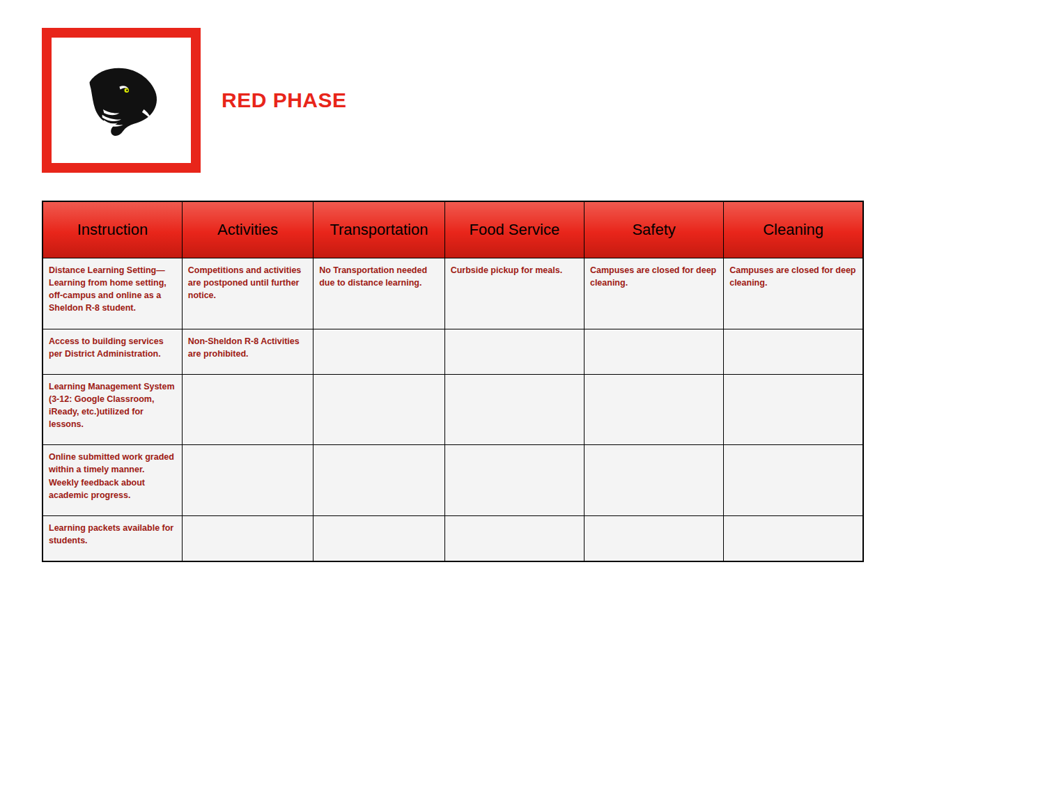RED PHASE
| Instruction | Activities | Transportation | Food Service | Safety | Cleaning |
| --- | --- | --- | --- | --- | --- |
| Distance Learning Setting—Learning from home setting, off-campus and online as a Sheldon R-8 student. | Competitions and activities are postponed until further notice. | No Transportation needed due to distance learning. | Curbside pickup for meals. | Campuses are closed for deep cleaning. | Campuses are closed for deep cleaning. |
| Access to building services per District Administration. | Non-Sheldon R-8 Activities are prohibited. | | | | |
| Learning Management System (3-12: Google Classroom, iReady, etc.)utilized for lessons. | | | | | |
| Online submitted work graded within a timely manner. Weekly feedback about academic progress. | | | | | |
| Learning packets available for students. | | | | | |